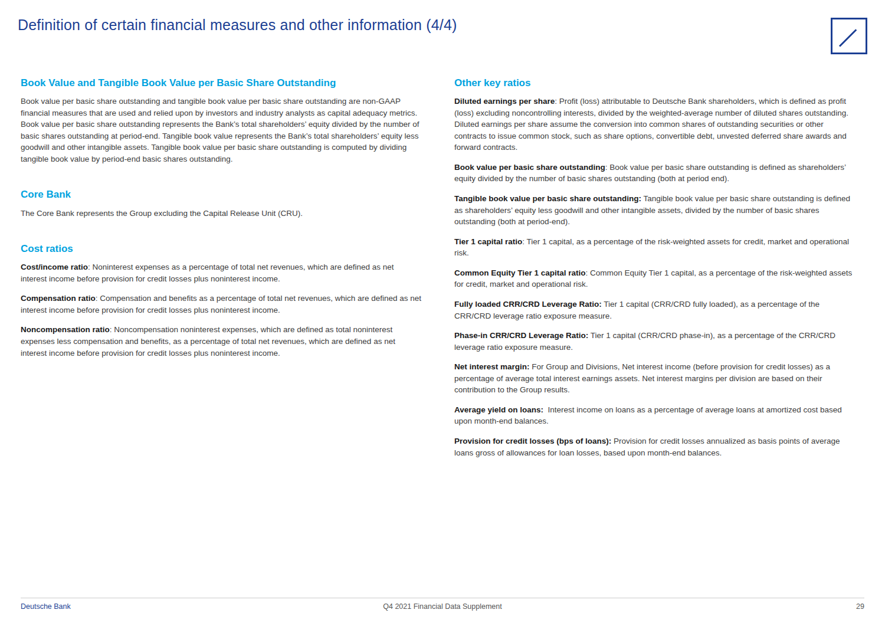Definition of certain financial measures and other information (4/4)
Book Value and Tangible Book Value per Basic Share Outstanding
Book value per basic share outstanding and tangible book value per basic share outstanding are non-GAAP financial measures that are used and relied upon by investors and industry analysts as capital adequacy metrics. Book value per basic share outstanding represents the Bank’s total shareholders’ equity divided by the number of basic shares outstanding at period-end. Tangible book value represents the Bank’s total shareholders’ equity less goodwill and other intangible assets. Tangible book value per basic share outstanding is computed by dividing tangible book value by period-end basic shares outstanding.
Core Bank
The Core Bank represents the Group excluding the Capital Release Unit (CRU).
Cost ratios
Cost/income ratio: Noninterest expenses as a percentage of total net revenues, which are defined as net interest income before provision for credit losses plus noninterest income.
Compensation ratio: Compensation and benefits as a percentage of total net revenues, which are defined as net interest income before provision for credit losses plus noninterest income.
Noncompensation ratio: Noncompensation noninterest expenses, which are defined as total noninterest expenses less compensation and benefits, as a percentage of total net revenues, which are defined as net interest income before provision for credit losses plus noninterest income.
Other key ratios
Diluted earnings per share: Profit (loss) attributable to Deutsche Bank shareholders, which is defined as profit (loss) excluding noncontrolling interests, divided by the weighted-average number of diluted shares outstanding. Diluted earnings per share assume the conversion into common shares of outstanding securities or other contracts to issue common stock, such as share options, convertible debt, unvested deferred share awards and forward contracts.
Book value per basic share outstanding: Book value per basic share outstanding is defined as shareholders’ equity divided by the number of basic shares outstanding (both at period end).
Tangible book value per basic share outstanding: Tangible book value per basic share outstanding is defined as shareholders’ equity less goodwill and other intangible assets, divided by the number of basic shares outstanding (both at period-end).
Tier 1 capital ratio: Tier 1 capital, as a percentage of the risk-weighted assets for credit, market and operational risk.
Common Equity Tier 1 capital ratio: Common Equity Tier 1 capital, as a percentage of the risk-weighted assets for credit, market and operational risk.
Fully loaded CRR/CRD Leverage Ratio: Tier 1 capital (CRR/CRD fully loaded), as a percentage of the CRR/CRD leverage ratio exposure measure.
Phase-in CRR/CRD Leverage Ratio: Tier 1 capital (CRR/CRD phase-in), as a percentage of the CRR/CRD leverage ratio exposure measure.
Net interest margin: For Group and Divisions, Net interest income (before provision for credit losses) as a percentage of average total interest earnings assets. Net interest margins per division are based on their contribution to the Group results.
Average yield on loans: Interest income on loans as a percentage of average loans at amortized cost based upon month-end balances.
Provision for credit losses (bps of loans): Provision for credit losses annualized as basis points of average loans gross of allowances for loan losses, based upon month-end balances.
Deutsche Bank
Q4 2021 Financial Data Supplement
29